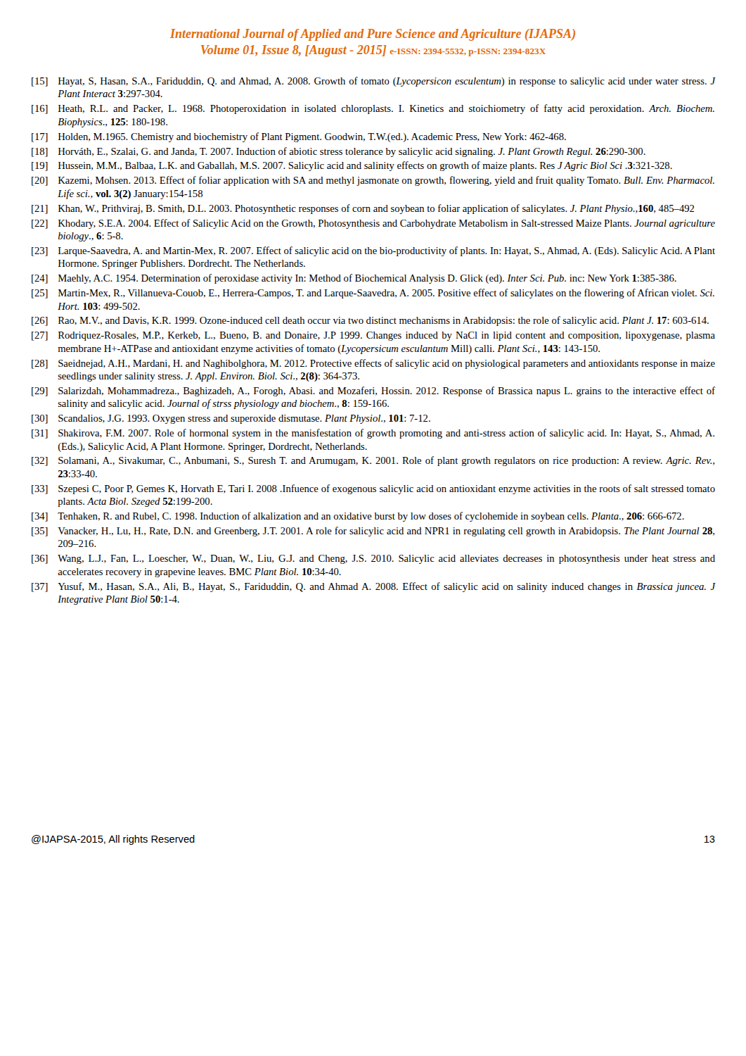International Journal of Applied and Pure Science and Agriculture (IJAPSA)
Volume 01, Issue 8, [August - 2015] e-ISSN: 2394-5532, p-ISSN: 2394-823X
[15] Hayat, S, Hasan, S.A., Fariduddin, Q. and Ahmad, A. 2008. Growth of tomato (Lycopersicon esculentum) in response to salicylic acid under water stress. J Plant Interact 3:297-304.
[16] Heath, R.L. and Packer, L. 1968. Photoperoxidation in isolated chloroplasts. I. Kinetics and stoichiometry of fatty acid peroxidation. Arch. Biochem. Biophysics., 125: 180-198.
[17] Holden, M.1965. Chemistry and biochemistry of Plant Pigment. Goodwin, T.W.(ed.). Academic Press, New York: 462-468.
[18] Horváth, E., Szalai, G. and Janda, T. 2007. Induction of abiotic stress tolerance by salicylic acid signaling. J. Plant Growth Regul. 26:290-300.
[19] Hussein, M.M., Balbaa, L.K. and Gaballah, M.S. 2007. Salicylic acid and salinity effects on growth of maize plants. Res J Agric Biol Sci .3:321-328.
[20] Kazemi, Mohsen. 2013. Effect of foliar application with SA and methyl jasmonate on growth, flowering, yield and fruit quality Tomato. Bull. Env. Pharmacol. Life sci., vol. 3(2) January:154-158
[21] Khan, W., Prithviraj, B. Smith, D.L. 2003. Photosynthetic responses of corn and soybean to foliar application of salicylates. J. Plant Physio.,160, 485–492
[22] Khodary, S.E.A. 2004. Effect of Salicylic Acid on the Growth, Photosynthesis and Carbohydrate Metabolism in Salt-stressed Maize Plants. Journal agriculture biology., 6: 5-8.
[23] Larque-Saavedra, A. and Martin-Mex, R. 2007. Effect of salicylic acid on the bio-productivity of plants. In: Hayat, S., Ahmad, A. (Eds). Salicylic Acid. A Plant Hormone. Springer Publishers. Dordrecht. The Netherlands.
[24] Maehly, A.C. 1954. Determination of peroxidase activity In: Method of Biochemical Analysis D. Glick (ed). Inter Sci. Pub. inc: New York 1:385-386.
[25] Martin-Mex, R., Villanueva-Couob, E., Herrera-Campos, T. and Larque-Saavedra, A. 2005. Positive effect of salicylates on the flowering of African violet. Sci. Hort. 103: 499-502.
[26] Rao, M.V., and Davis, K.R. 1999. Ozone-induced cell death occur via two distinct mechanisms in Arabidopsis: the role of salicylic acid. Plant J. 17: 603-614.
[27] Rodriquez-Rosales, M.P., Kerkeb, L., Bueno, B. and Donaire, J.P 1999. Changes induced by NaCl in lipid content and composition, lipoxygenase, plasma membrane H+-ATPase and antioxidant enzyme activities of tomato (Lycopersicum esculantum Mill) calli. Plant Sci., 143: 143-150.
[28] Saeidnejad, A.H., Mardani, H. and Naghibolghora, M. 2012. Protective effects of salicylic acid on physiological parameters and antioxidants response in maize seedlings under salinity stress. J. Appl. Environ. Biol. Sci., 2(8): 364-373.
[29] Salarizdah, Mohammadreza., Baghizadeh, A., Forogh, Abasi. and Mozaferi, Hossin. 2012. Response of Brassica napus L. grains to the interactive effect of salinity and salicylic acid. Journal of strss physiology and biochem., 8: 159-166.
[30] Scandalios, J.G. 1993. Oxygen stress and superoxide dismutase. Plant Physiol., 101: 7-12.
[31] Shakirova, F.M. 2007. Role of hormonal system in the manisfestation of growth promoting and anti-stress action of salicylic acid. In: Hayat, S., Ahmad, A. (Eds.), Salicylic Acid, A Plant Hormone. Springer, Dordrecht, Netherlands.
[32] Solamani, A., Sivakumar, C., Anbumani, S., Suresh T. and Arumugam, K. 2001. Role of plant growth regulators on rice production: A review. Agric. Rev., 23:33-40.
[33] Szepesi C, Poor P, Gemes K, Horvath E, Tari I. 2008 .Infuence of exogenous salicylic acid on antioxidant enzyme activities in the roots of salt stressed tomato plants. Acta Biol. Szeged 52:199-200.
[34] Tenhaken, R. and Rubel, C. 1998. Induction of alkalization and an oxidative burst by low doses of cyclohemide in soybean cells. Planta., 206: 666-672.
[35] Vanacker, H., Lu, H., Rate, D.N. and Greenberg, J.T. 2001. A role for salicylic acid and NPR1 in regulating cell growth in Arabidopsis. The Plant Journal 28, 209–216.
[36] Wang, L.J., Fan, L., Loescher, W., Duan, W., Liu, G.J. and Cheng, J.S. 2010. Salicylic acid alleviates decreases in photosynthesis under heat stress and accelerates recovery in grapevine leaves. BMC Plant Biol. 10:34-40.
[37] Yusuf, M., Hasan, S.A., Ali, B., Hayat, S., Fariduddin, Q. and Ahmad A. 2008. Effect of salicylic acid on salinity induced changes in Brassica juncea. J Integrative Plant Biol 50:1-4.
@IJAPSA-2015, All rights Reserved 13